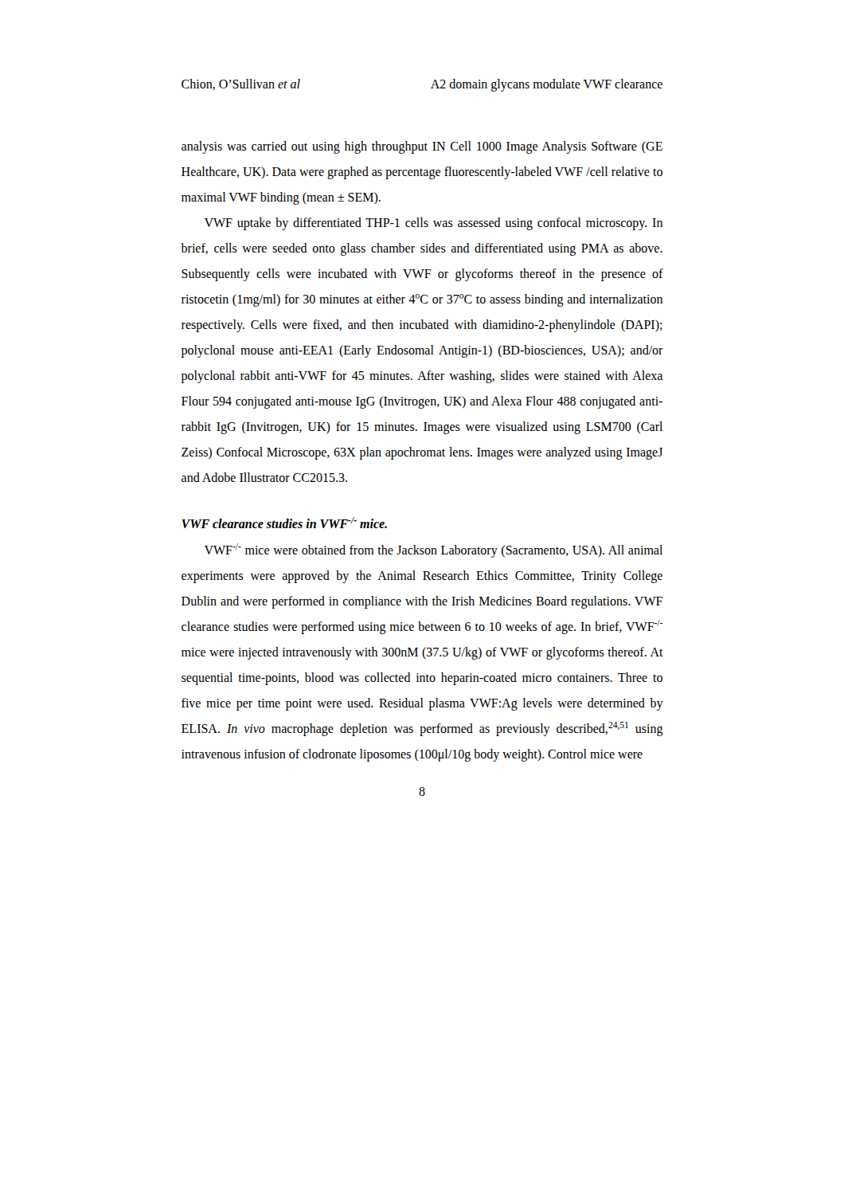Chion, O’Sullivan et al
A2 domain glycans modulate VWF clearance
analysis was carried out using high throughput IN Cell 1000 Image Analysis Software (GE Healthcare, UK). Data were graphed as percentage fluorescently-labeled VWF /cell relative to maximal VWF binding (mean ± SEM).
VWF uptake by differentiated THP-1 cells was assessed using confocal microscopy. In brief, cells were seeded onto glass chamber sides and differentiated using PMA as above. Subsequently cells were incubated with VWF or glycoforms thereof in the presence of ristocetin (1mg/ml) for 30 minutes at either 4oC or 37oC to assess binding and internalization respectively. Cells were fixed, and then incubated with diamidino-2-phenylindole (DAPI); polyclonal mouse anti-EEA1 (Early Endosomal Antigin-1) (BD-biosciences, USA); and/or polyclonal rabbit anti-VWF for 45 minutes. After washing, slides were stained with Alexa Flour 594 conjugated anti-mouse IgG (Invitrogen, UK) and Alexa Flour 488 conjugated anti-rabbit IgG (Invitrogen, UK) for 15 minutes. Images were visualized using LSM700 (Carl Zeiss) Confocal Microscope, 63X plan apochromat lens. Images were analyzed using ImageJ and Adobe Illustrator CC2015.3.
VWF clearance studies in VWF-/- mice.
VWF-/- mice were obtained from the Jackson Laboratory (Sacramento, USA). All animal experiments were approved by the Animal Research Ethics Committee, Trinity College Dublin and were performed in compliance with the Irish Medicines Board regulations. VWF clearance studies were performed using mice between 6 to 10 weeks of age. In brief, VWF-/- mice were injected intravenously with 300nM (37.5 U/kg) of VWF or glycoforms thereof. At sequential time-points, blood was collected into heparin-coated micro containers. Three to five mice per time point were used. Residual plasma VWF:Ag levels were determined by ELISA. In vivo macrophage depletion was performed as previously described,24,51 using intravenous infusion of clodronate liposomes (100μl/10g body weight). Control mice were
8